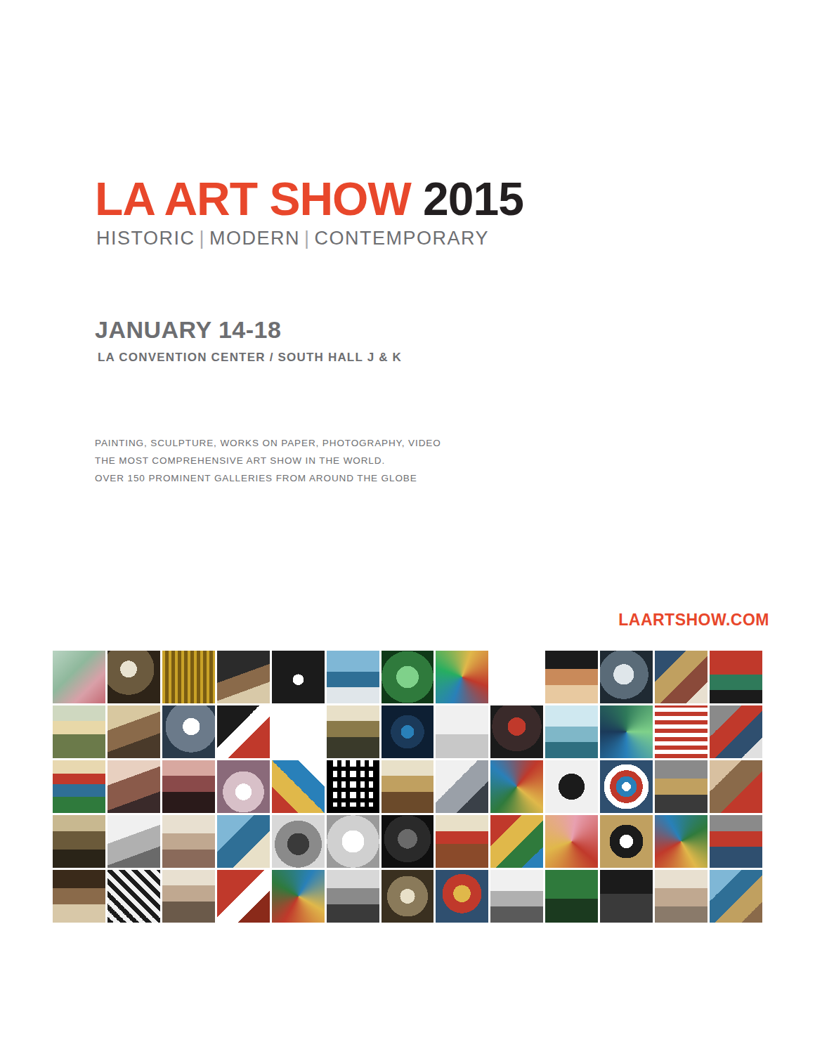LA ART SHOW 2015
HISTORIC|MODERN|CONTEMPORARY
JANUARY 14-18
LA CONVENTION CENTER / SOUTH HALL J & K
PAINTING, SCULPTURE, WORKS ON PAPER, PHOTOGRAPHY, VIDEO
THE MOST COMPREHENSIVE ART SHOW IN THE WORLD.
OVER 150 PROMINENT GALLERIES FROM AROUND THE GLOBE
LAARTSHOW.COM